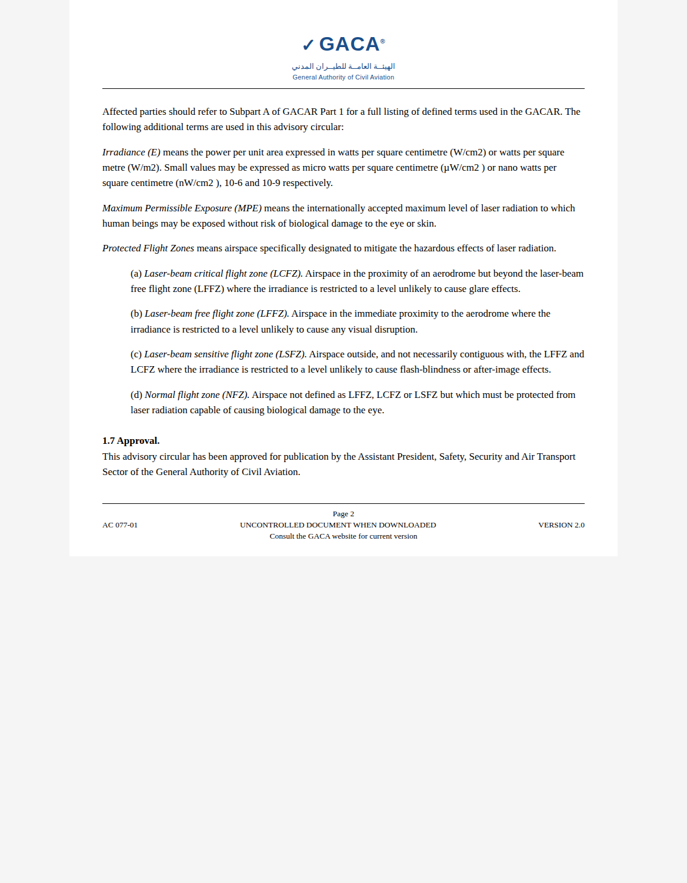✓GACA®
الهيئــة العامــة للطيــران المدني
General Authority of Civil Aviation
Affected parties should refer to Subpart A of GACAR Part 1 for a full listing of defined terms used in the GACAR. The following additional terms are used in this advisory circular:
Irradiance (E) means the power per unit area expressed in watts per square centimetre (W/cm2) or watts per square metre (W/m2). Small values may be expressed as micro watts per square centimetre (µW/cm2 ) or nano watts per square centimetre (nW/cm2 ), 10-6 and 10-9 respectively.
Maximum Permissible Exposure (MPE) means the internationally accepted maximum level of laser radiation to which human beings may be exposed without risk of biological damage to the eye or skin.
Protected Flight Zones means airspace specifically designated to mitigate the hazardous effects of laser radiation.
(a) Laser-beam critical flight zone (LCFZ). Airspace in the proximity of an aerodrome but beyond the laser-beam free flight zone (LFFZ) where the irradiance is restricted to a level unlikely to cause glare effects.
(b) Laser-beam free flight zone (LFFZ). Airspace in the immediate proximity to the aerodrome where the irradiance is restricted to a level unlikely to cause any visual disruption.
(c) Laser-beam sensitive flight zone (LSFZ). Airspace outside, and not necessarily contiguous with, the LFFZ and LCFZ where the irradiance is restricted to a level unlikely to cause flash-blindness or after-image effects.
(d) Normal flight zone (NFZ). Airspace not defined as LFFZ, LCFZ or LSFZ but which must be protected from laser radiation capable of causing biological damage to the eye.
1.7 Approval.
This advisory circular has been approved for publication by the Assistant President, Safety, Security and Air Transport Sector of the General Authority of Civil Aviation.
Page 2
AC 077-01 UNCONTROLLED DOCUMENT WHEN DOWNLOADED VERSION 2.0
Consult the GACA website for current version